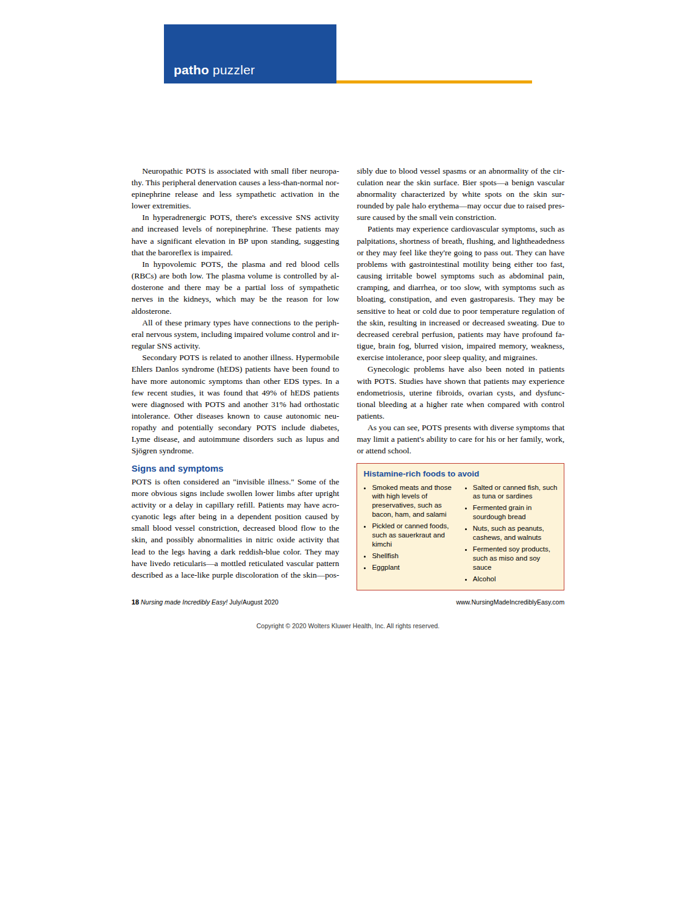patho puzzler
Neuropathic POTS is associated with small fiber neuropathy. This peripheral denervation causes a less-than-normal norepinephrine release and less sympathetic activation in the lower extremities.
In hyperadrenergic POTS, there's excessive SNS activity and increased levels of norepinephrine. These patients may have a significant elevation in BP upon standing, suggesting that the baroreflex is impaired.
In hypovolemic POTS, the plasma and red blood cells (RBCs) are both low. The plasma volume is controlled by aldosterone and there may be a partial loss of sympathetic nerves in the kidneys, which may be the reason for low aldosterone.
All of these primary types have connections to the peripheral nervous system, including impaired volume control and irregular SNS activity.
Secondary POTS is related to another illness. Hypermobile Ehlers Danlos syndrome (hEDS) patients have been found to have more autonomic symptoms than other EDS types. In a few recent studies, it was found that 49% of hEDS patients were diagnosed with POTS and another 31% had orthostatic intolerance. Other diseases known to cause autonomic neuropathy and potentially secondary POTS include diabetes, Lyme disease, and autoimmune disorders such as lupus and Sjögren syndrome.
Signs and symptoms
POTS is often considered an "invisible illness." Some of the more obvious signs include swollen lower limbs after upright activity or a delay in capillary refill. Patients may have acrocyanotic legs after being in a dependent position caused by small blood vessel constriction, decreased blood flow to the skin, and possibly abnormalities in nitric oxide activity that lead to the legs having a dark reddish-blue color. They may have livedo reticularis—a mottled reticulated vascular pattern described as a lace-like purple discoloration of the skin—possibly due to blood vessel spasms or an abnormality of the circulation near the skin surface. Bier spots—a benign vascular abnormality characterized by white spots on the skin surrounded by pale halo erythema—may occur due to raised pressure caused by the small vein constriction.
Patients may experience cardiovascular symptoms, such as palpitations, shortness of breath, flushing, and lightheadedness or they may feel like they're going to pass out. They can have problems with gastrointestinal motility being either too fast, causing irritable bowel symptoms such as abdominal pain, cramping, and diarrhea, or too slow, with symptoms such as bloating, constipation, and even gastroparesis. They may be sensitive to heat or cold due to poor temperature regulation of the skin, resulting in increased or decreased sweating. Due to decreased cerebral perfusion, patients may have profound fatigue, brain fog, blurred vision, impaired memory, weakness, exercise intolerance, poor sleep quality, and migraines.
Gynecologic problems have also been noted in patients with POTS. Studies have shown that patients may experience endometriosis, uterine fibroids, ovarian cysts, and dysfunctional bleeding at a higher rate when compared with control patients.
As you can see, POTS presents with diverse symptoms that may limit a patient's ability to care for his or her family, work, or attend school.
Histamine-rich foods to avoid
Smoked meats and those with high levels of preservatives, such as bacon, ham, and salami
Pickled or canned foods, such as sauerkraut and kimchi
Shellfish
Eggplant
Salted or canned fish, such as tuna or sardines
Fermented grain in sourdough bread
Nuts, such as peanuts, cashews, and walnuts
Fermented soy products, such as miso and soy sauce
Alcohol
18 Nursing made Incredibly Easy! July/August 2020
www.NursingMadeIncrediblyEasy.com
Copyright © 2020 Wolters Kluwer Health, Inc. All rights reserved.